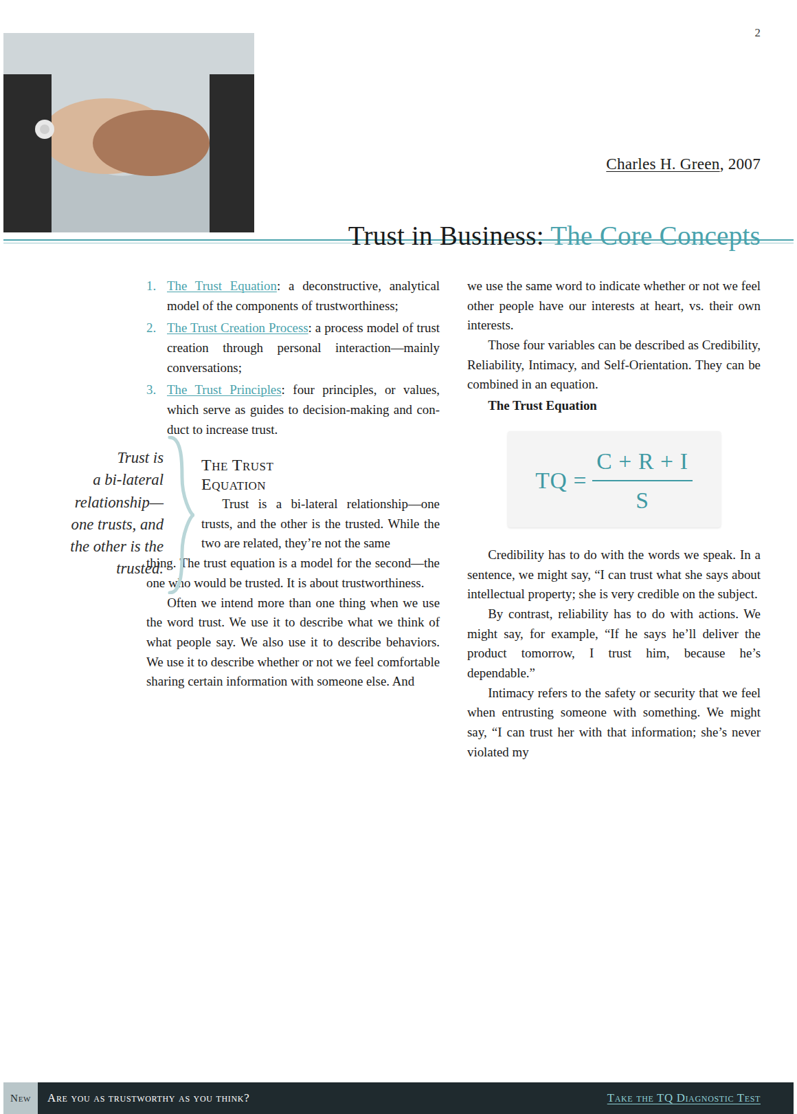2
Charles H. Green, 2007
Trust in Business: The Core Concepts
The Trust Equation: a deconstructive, analytical model of the components of trustworthiness;
The Trust Creation Process: a process model of trust creation through personal interaction—mainly conversations;
The Trust Principles: four principles, or values, which serve as guides to decision-making and conduct to increase trust.
Trust is
a bi-lateral
relationship—
one trusts, and
the other is the
trusted.
The Trust
Equation
Trust is a bi-lateral relation­ship—one trusts, and the other is the trusted. While the two are related, they’re not the same
thing. The trust equation is a model for the second—the one who would be trusted. It is about trustworthiness.
Often we intend more than one thing when we use the word trust. We use it to describe what we think of what people say. We also use it to describe behaviors. We use it to describe whether or not we feel comfortable sharing certain information with someone else. And
we use the same word to indicate whether or not we feel other people have our interests at heart, vs. their own interests.
Those four variables can be described as Credibility, Reliability, Intimacy, and Self-Orientation. They can be combined in an equation.
The Trust Equation
TQ = C + R + I S
Credibility has to do with the words we speak. In a sentence, we might say, “I can trust what she says about intellectual property; she is very credible on the subject.
By contrast, reliability has to do with actions. We might say, for example, “If he says he’ll deliver the product tomorrow, I trust him, because he’s dependable.”
Intimacy refers to the safety or security that we feel when entrusting someone with something. We might say, “I can trust her with that information; she’s never violated my
New
Are you as trustworthy as you think?
Take the TQ Diagnostic Test